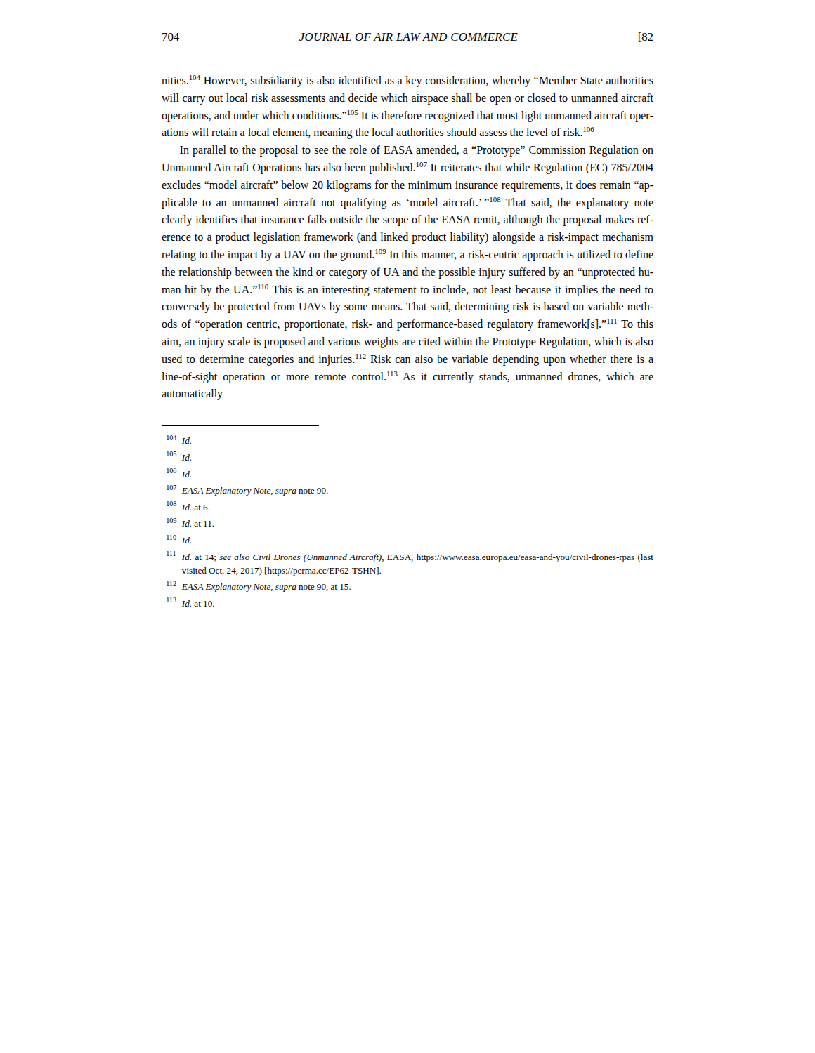704 JOURNAL OF AIR LAW AND COMMERCE [82
nities.104 However, subsidiarity is also identified as a key consideration, whereby “Member State authorities will carry out local risk assessments and decide which airspace shall be open or closed to unmanned aircraft operations, and under which conditions.”105 It is therefore recognized that most light unmanned aircraft operations will retain a local element, meaning the local authorities should assess the level of risk.106
In parallel to the proposal to see the role of EASA amended, a “Prototype” Commission Regulation on Unmanned Aircraft Operations has also been published.107 It reiterates that while Regulation (EC) 785/2004 excludes “model aircraft” below 20 kilograms for the minimum insurance requirements, it does remain “applicable to an unmanned aircraft not qualifying as ‘model aircraft.’ ”108 That said, the explanatory note clearly identifies that insurance falls outside the scope of the EASA remit, although the proposal makes reference to a product legislation framework (and linked product liability) alongside a risk-impact mechanism relating to the impact by a UAV on the ground.109 In this manner, a risk-centric approach is utilized to define the relationship between the kind or category of UA and the possible injury suffered by an “unprotected human hit by the UA.”110 This is an interesting statement to include, not least because it implies the need to conversely be protected from UAVs by some means. That said, determining risk is based on variable methods of “operation centric, proportionate, risk- and performance-based regulatory framework[s].”111 To this aim, an injury scale is proposed and various weights are cited within the Prototype Regulation, which is also used to determine categories and injuries.112 Risk can also be variable depending upon whether there is a line-of-sight operation or more remote control.113 As it currently stands, unmanned drones, which are automatically
104 Id.
105 Id.
106 Id.
107 EASA Explanatory Note, supra note 90.
108 Id. at 6.
109 Id. at 11.
110 Id.
111 Id. at 14; see also Civil Drones (Unmanned Aircraft), EASA, https://www.easa.europa.eu/easa-and-you/civil-drones-rpas (last visited Oct. 24, 2017) [https://perma.cc/EP62-TSHN].
112 EASA Explanatory Note, supra note 90, at 15.
113 Id. at 10.